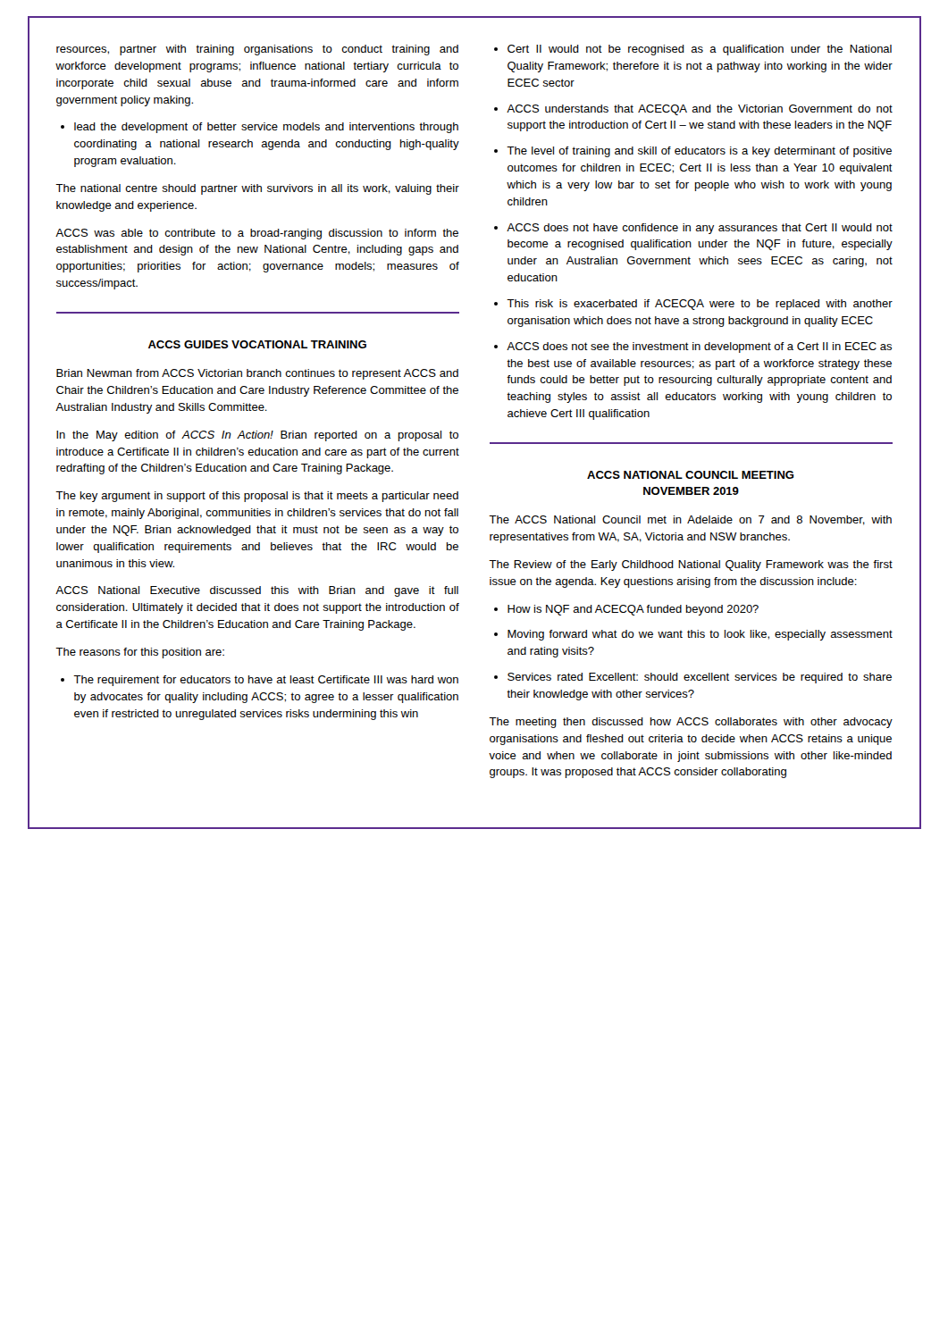resources, partner with training organisations to conduct training and workforce development programs; influence national tertiary curricula to incorporate child sexual abuse and trauma-informed care and inform government policy making.
lead the development of better service models and interventions through coordinating a national research agenda and conducting high-quality program evaluation.
The national centre should partner with survivors in all its work, valuing their knowledge and experience.
ACCS was able to contribute to a broad-ranging discussion to inform the establishment and design of the new National Centre, including gaps and opportunities; priorities for action; governance models; measures of success/impact.
ACCS Guides Vocational Training
Brian Newman from ACCS Victorian branch continues to represent ACCS and Chair the Children’s Education and Care Industry Reference Committee of the Australian Industry and Skills Committee.
In the May edition of ACCS In Action! Brian reported on a proposal to introduce a Certificate II in children’s education and care as part of the current redrafting of the Children’s Education and Care Training Package.
The key argument in support of this proposal is that it meets a particular need in remote, mainly Aboriginal, communities in children’s services that do not fall under the NQF. Brian acknowledged that it must not be seen as a way to lower qualification requirements and believes that the IRC would be unanimous in this view.
ACCS National Executive discussed this with Brian and gave it full consideration. Ultimately it decided that it does not support the introduction of a Certificate II in the Children’s Education and Care Training Package.
The reasons for this position are:
The requirement for educators to have at least Certificate III was hard won by advocates for quality including ACCS; to agree to a lesser qualification even if restricted to unregulated services risks undermining this win
Cert II would not be recognised as a qualification under the National Quality Framework; therefore it is not a pathway into working in the wider ECEC sector
ACCS understands that ACECQA and the Victorian Government do not support the introduction of Cert II – we stand with these leaders in the NQF
The level of training and skill of educators is a key determinant of positive outcomes for children in ECEC; Cert II is less than a Year 10 equivalent which is a very low bar to set for people who wish to work with young children
ACCS does not have confidence in any assurances that Cert II would not become a recognised qualification under the NQF in future, especially under an Australian Government which sees ECEC as caring, not education
This risk is exacerbated if ACECQA were to be replaced with another organisation which does not have a strong background in quality ECEC
ACCS does not see the investment in development of a Cert II in ECEC as the best use of available resources; as part of a workforce strategy these funds could be better put to resourcing culturally appropriate content and teaching styles to assist all educators working with young children to achieve Cert III qualification
ACCS National Council Meeting
November 2019
The ACCS National Council met in Adelaide on 7 and 8 November, with representatives from WA, SA, Victoria and NSW branches.
The Review of the Early Childhood National Quality Framework was the first issue on the agenda. Key questions arising from the discussion include:
How is NQF and ACECQA funded beyond 2020?
Moving forward what do we want this to look like, especially assessment and rating visits?
Services rated Excellent: should excellent services be required to share their knowledge with other services?
The meeting then discussed how ACCS collaborates with other advocacy organisations and fleshed out criteria to decide when ACCS retains a unique voice and when we collaborate in joint submissions with other like-minded groups. It was proposed that ACCS consider collaborating